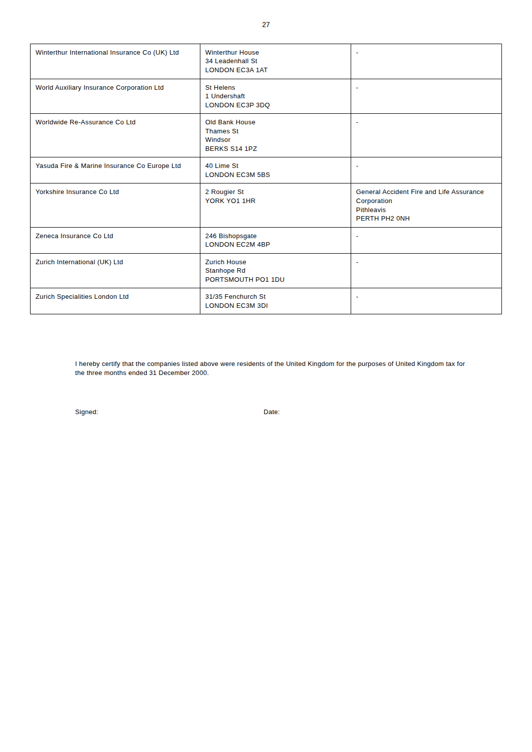27
| Winterthur International Insurance Co (UK) Ltd | Winterthur House 34 Leadenhall St LONDON EC3A 1AT | - |
| World Auxiliary Insurance Corporation Ltd | St Helens 1 Undershaft LONDON EC3P 3DQ | - |
| Worldwide Re-Assurance Co Ltd | Old Bank House Thames St Windsor BERKS S14 1PZ | - |
| Yasuda Fire & Marine Insurance Co Europe Ltd | 40 Lime St LONDON EC3M 5BS | - |
| Yorkshire Insurance Co Ltd | 2 Rougier St YORK YO1 1HR | General Accident Fire and Life Assurance Corporation Pithleavis PERTH PH2 0NH |
| Zeneca Insurance Co Ltd | 246 Bishopsgate LONDON EC2M 4BP | - |
| Zurich International (UK) Ltd | Zurich House Stanhope Rd PORTSMOUTH PO1 1DU | - |
| Zurich Specialities London Ltd | 31/35 Fenchurch St LONDON EC3M 3DI | - |
I hereby certify that the companies listed above were residents of the United Kingdom for the purposes of United Kingdom tax for the three months ended 31 December 2000.
Signed:Date: